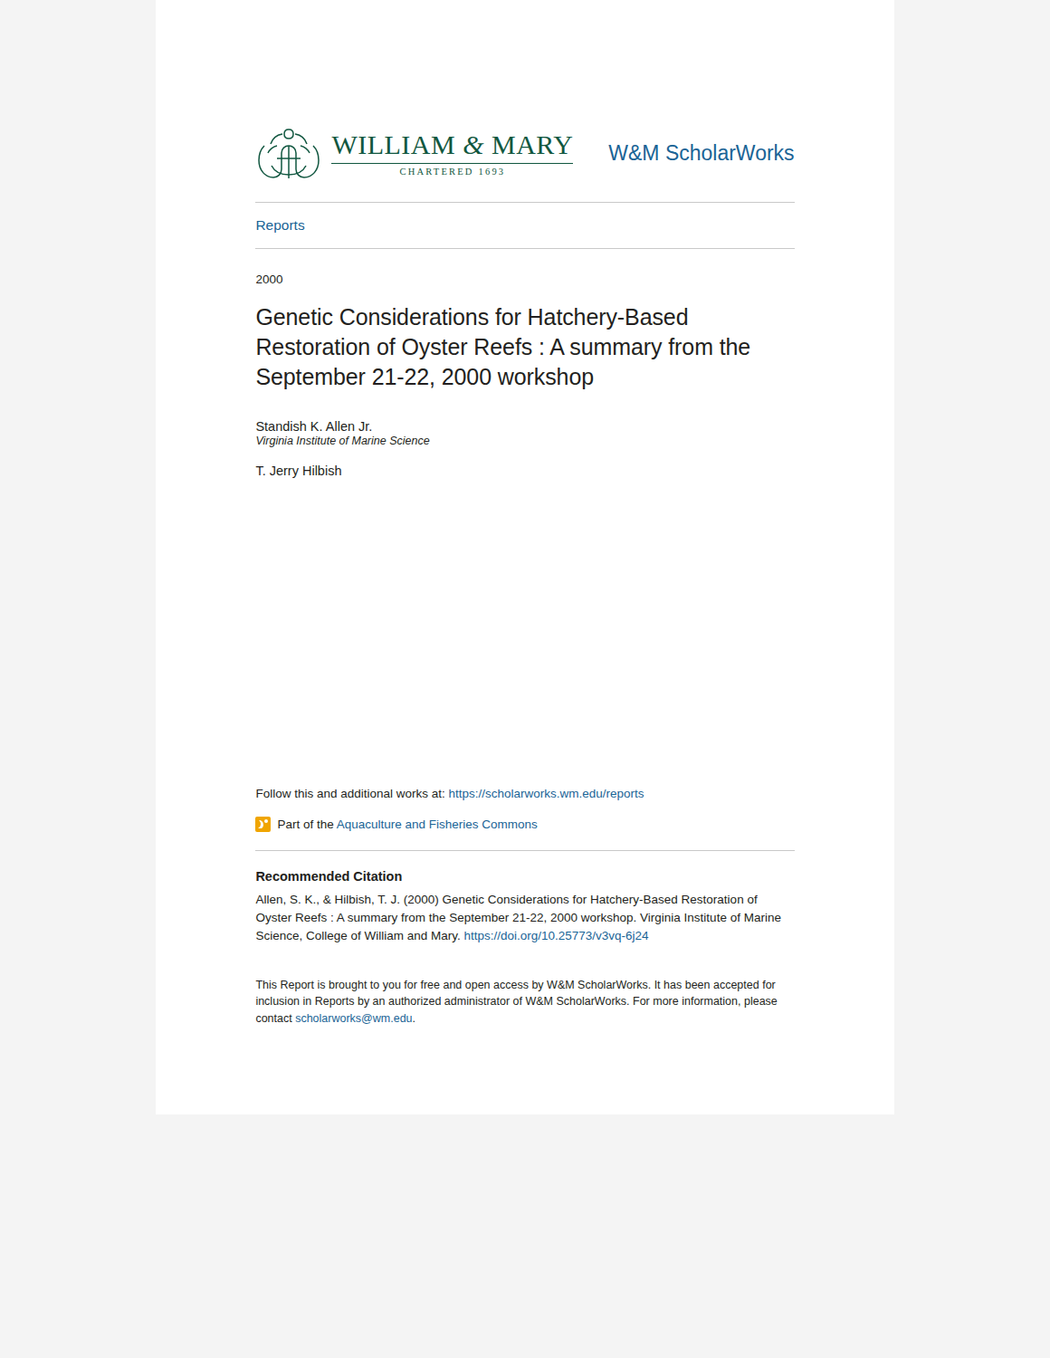WILLIAM & MARY
CHARTERED 1693
W&M ScholarWorks
Reports
2000
Genetic Considerations for Hatchery-Based Restoration of Oyster Reefs : A summary from the September 21-22, 2000 workshop
Standish K. Allen Jr.
Virginia Institute of Marine Science
T. Jerry Hilbish
Follow this and additional works at: https://scholarworks.wm.edu/reports
Part of the Aquaculture and Fisheries Commons
Recommended Citation
Allen, S. K., & Hilbish, T. J. (2000) Genetic Considerations for Hatchery-Based Restoration of Oyster Reefs : A summary from the September 21-22, 2000 workshop. Virginia Institute of Marine Science, College of William and Mary. https://doi.org/10.25773/v3vq-6j24
This Report is brought to you for free and open access by W&M ScholarWorks. It has been accepted for inclusion in Reports by an authorized administrator of W&M ScholarWorks. For more information, please contact scholarworks@wm.edu.